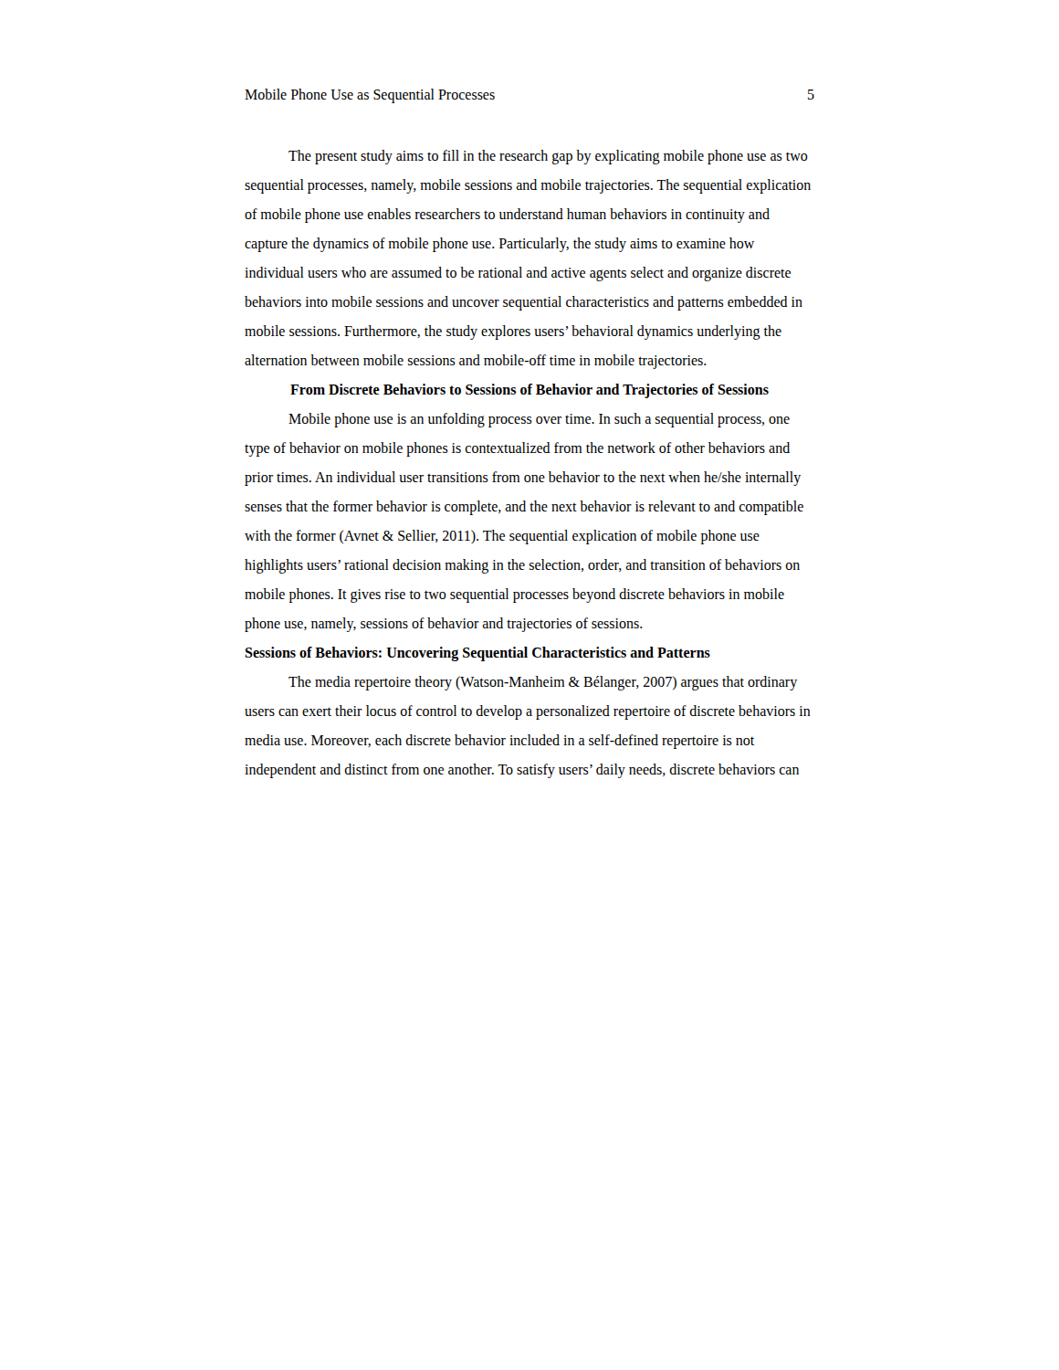Mobile Phone Use as Sequential Processes 5
The present study aims to fill in the research gap by explicating mobile phone use as two sequential processes, namely, mobile sessions and mobile trajectories. The sequential explication of mobile phone use enables researchers to understand human behaviors in continuity and capture the dynamics of mobile phone use. Particularly, the study aims to examine how individual users who are assumed to be rational and active agents select and organize discrete behaviors into mobile sessions and uncover sequential characteristics and patterns embedded in mobile sessions. Furthermore, the study explores users’ behavioral dynamics underlying the alternation between mobile sessions and mobile-off time in mobile trajectories.
From Discrete Behaviors to Sessions of Behavior and Trajectories of Sessions
Mobile phone use is an unfolding process over time. In such a sequential process, one type of behavior on mobile phones is contextualized from the network of other behaviors and prior times. An individual user transitions from one behavior to the next when he/she internally senses that the former behavior is complete, and the next behavior is relevant to and compatible with the former (Avnet & Sellier, 2011). The sequential explication of mobile phone use highlights users’ rational decision making in the selection, order, and transition of behaviors on mobile phones. It gives rise to two sequential processes beyond discrete behaviors in mobile phone use, namely, sessions of behavior and trajectories of sessions.
Sessions of Behaviors: Uncovering Sequential Characteristics and Patterns
The media repertoire theory (Watson-Manheim & Bélanger, 2007) argues that ordinary users can exert their locus of control to develop a personalized repertoire of discrete behaviors in media use. Moreover, each discrete behavior included in a self-defined repertoire is not independent and distinct from one another. To satisfy users’ daily needs, discrete behaviors can